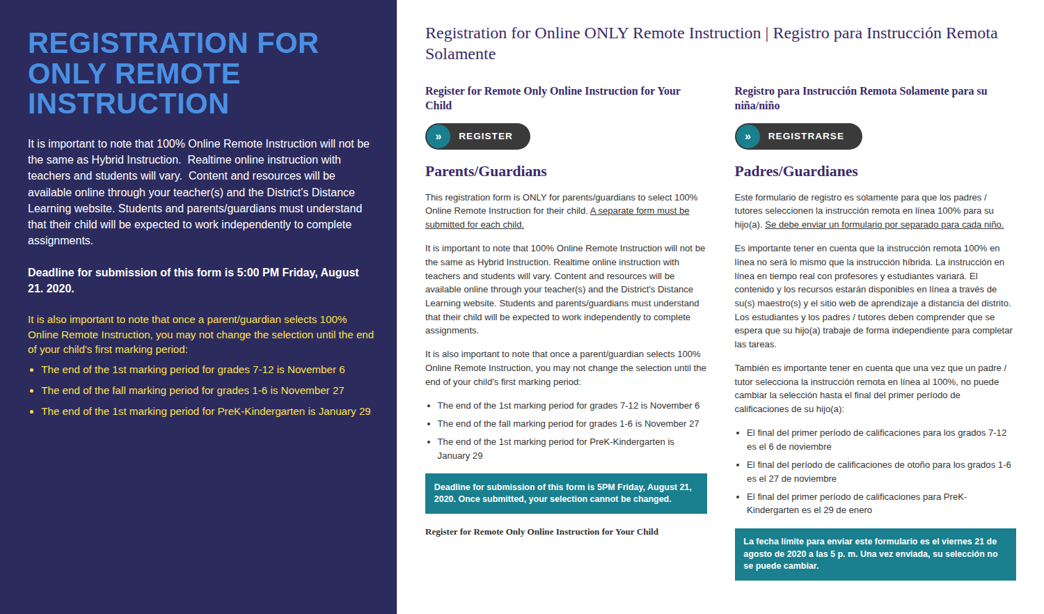REGISTRATION FOR ONLY REMOTE INSTRUCTION
It is important to note that 100% Online Remote Instruction will not be the same as Hybrid Instruction. Realtime online instruction with teachers and students will vary. Content and resources will be available online through your teacher(s) and the District's Distance Learning website. Students and parents/guardians must understand that their child will be expected to work independently to complete assignments.
Deadline for submission of this form is 5:00 PM Friday, August 21. 2020.
It is also important to note that once a parent/guardian selects 100% Online Remote Instruction, you may not change the selection until the end of your child's first marking period:
The end of the 1st marking period for grades 7-12 is November 6
The end of the fall marking period for grades 1-6 is November 27
The end of the 1st marking period for PreK-Kindergarten is January 29
Registration for Online ONLY Remote Instruction | Registro para Instrucción Remota Solamente
Register for Remote Only Online Instruction for Your Child
»REGISTER
Parents/Guardians
This registration form is ONLY for parents/guardians to select 100% Online Remote Instruction for their child. A separate form must be submitted for each child.
It is important to note that 100% Online Remote Instruction will not be the same as Hybrid Instruction. Realtime online instruction with teachers and students will vary. Content and resources will be available online through your teacher(s) and the District's Distance Learning website. Students and parents/guardians must understand that their child will be expected to work independently to complete assignments.
It is also important to note that once a parent/guardian selects 100% Online Remote Instruction, you may not change the selection until the end of your child's first marking period:
The end of the 1st marking period for grades 7-12 is November 6
The end of the fall marking period for grades 1-6 is November 27
The end of the 1st marking period for PreK-Kindergarten is January 29
Deadline for submission of this form is 5PM Friday, August 21, 2020. Once submitted, your selection cannot be changed.
Register for Remote Only Online Instruction for Your Child
Registro para Instrucción Remota Solamente para su niña/niño
»REGISTRARSE
Padres/Guardianes
Este formulario de registro es solamente para que los padres / tutores seleccionen la instrucción remota en línea 100% para su hijo(a). Se debe enviar un formulario por separado para cada niño.
Es importante tener en cuenta que la instrucción remota 100% en línea no será lo mismo que la instrucción híbrida. La instrucción en línea en tiempo real con profesores y estudiantes variará. El contenido y los recursos estarán disponibles en línea a través de su(s) maestro(s) y el sitio web de aprendizaje a distancia del distrito. Los estudiantes y los padres / tutores deben comprender que se espera que su hijo(a) trabaje de forma independiente para completar las tareas.
También es importante tener en cuenta que una vez que un padre / tutor selecciona la instrucción remota en línea al 100%, no puede cambiar la selección hasta el final del primer período de calificaciones de su hijo(a):
El final del primer período de calificaciones para los grados 7-12 es el 6 de noviembre
El final del período de calificaciones de otoño para los grados 1-6 es el 27 de noviembre
El final del primer período de calificaciones para PreK-Kindergarten es el 29 de enero
La fecha límite para enviar este formulario es el viernes 21 de agosto de 2020 a las 5 p. m. Una vez enviada, su selección no se puede cambiar.